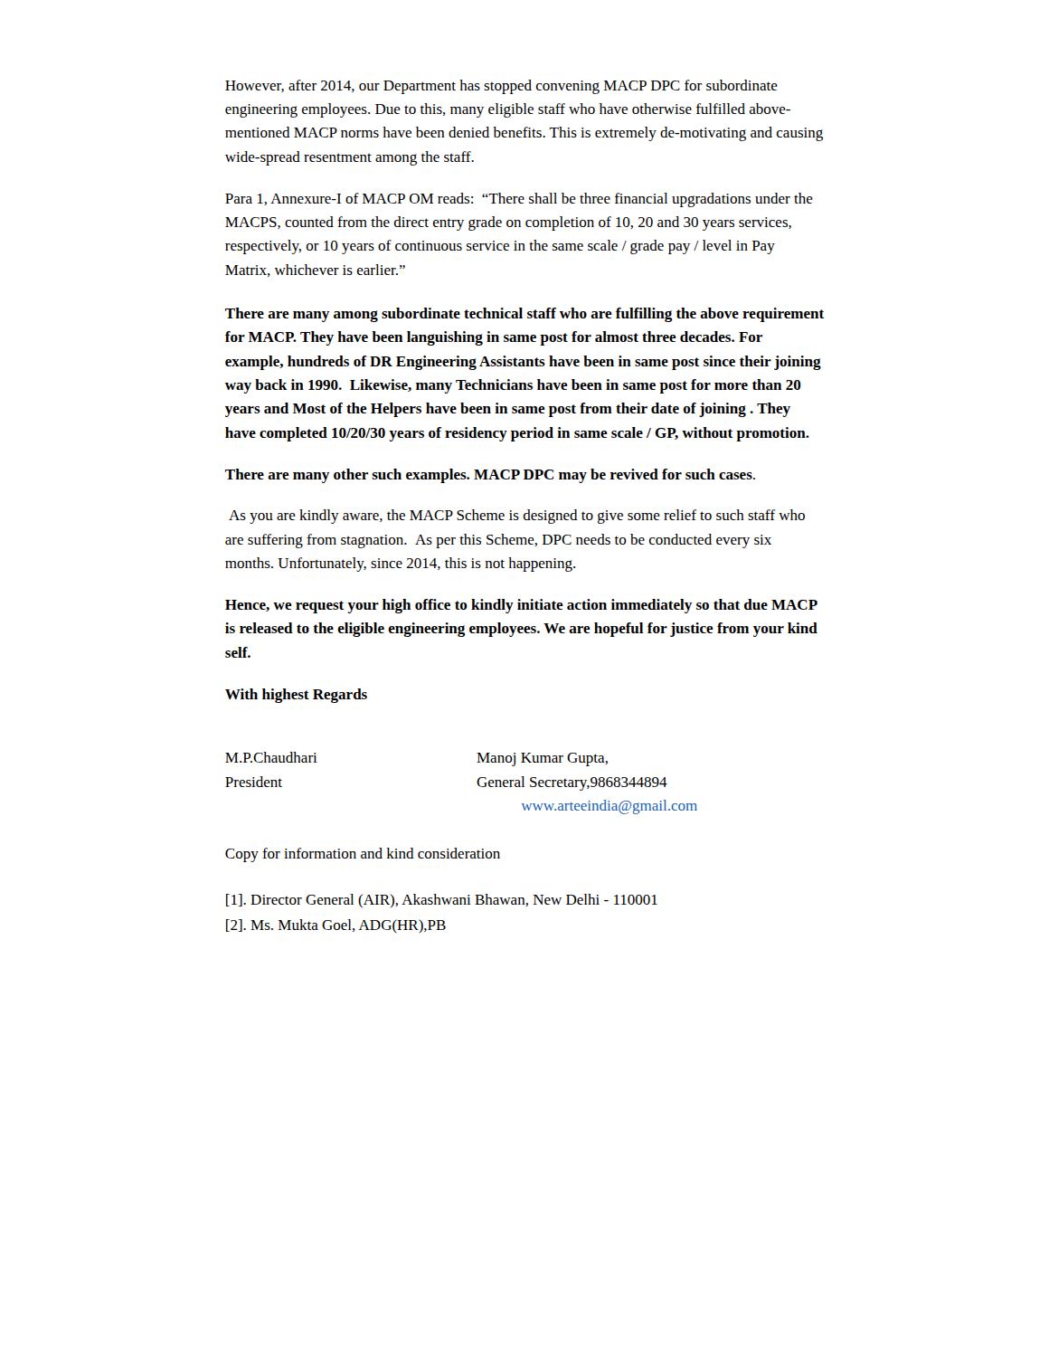However, after 2014, our Department has stopped convening MACP DPC for subordinate engineering employees. Due to this, many eligible staff who have otherwise fulfilled above-mentioned MACP norms have been denied benefits. This is extremely de-motivating and causing wide-spread resentment among the staff.
Para 1, Annexure-I of MACP OM reads: “There shall be three financial upgradations under the MACPS, counted from the direct entry grade on completion of 10, 20 and 30 years services, respectively, or 10 years of continuous service in the same scale / grade pay / level in Pay Matrix, whichever is earlier.”
There are many among subordinate technical staff who are fulfilling the above requirement for MACP. They have been languishing in same post for almost three decades. For example, hundreds of DR Engineering Assistants have been in same post since their joining way back in 1990. Likewise, many Technicians have been in same post for more than 20 years and Most of the Helpers have been in same post from their date of joining . They have completed 10/20/30 years of residency period in same scale / GP, without promotion.
There are many other such examples. MACP DPC may be revived for such cases.
As you are kindly aware, the MACP Scheme is designed to give some relief to such staff who are suffering from stagnation. As per this Scheme, DPC needs to be conducted every six months. Unfortunately, since 2014, this is not happening.
Hence, we request your high office to kindly initiate action immediately so that due MACP is released to the eligible engineering employees. We are hopeful for justice from your kind self.
With highest Regards
| M.P.Chaudhari President | Manoj Kumar Gupta, General Secretary,9868344894 www.arteeindia@gmail.com |
Copy for information and kind consideration
[1]. Director General (AIR), Akashwani Bhawan, New Delhi - 110001
[2]. Ms. Mukta Goel, ADG(HR),PB